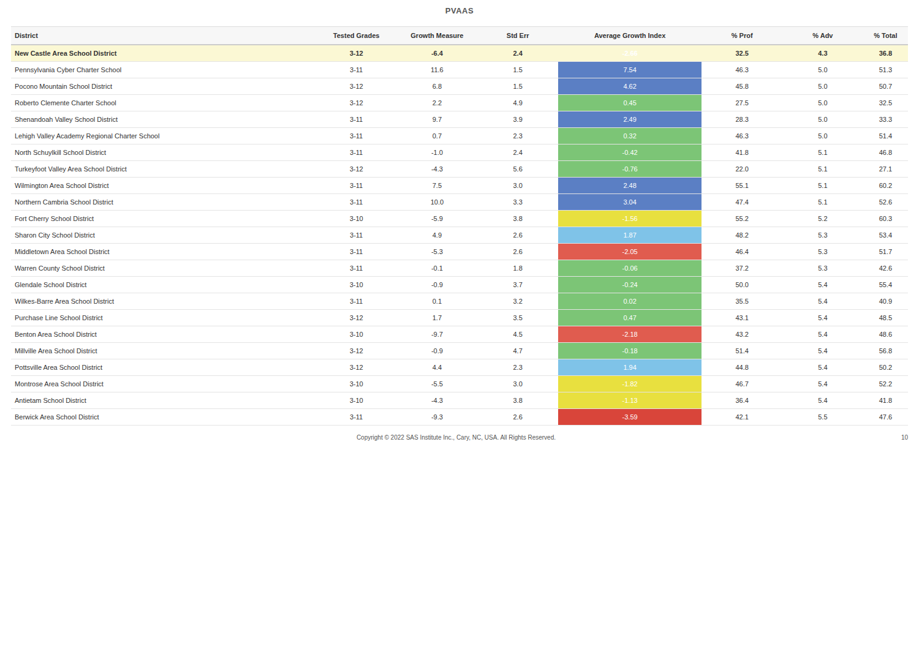PVAAS
| District | Tested Grades | Growth Measure | Std Err | Average Growth Index | % Prof | % Adv | % Total |
| --- | --- | --- | --- | --- | --- | --- | --- |
| New Castle Area School District | 3-12 | -6.4 | 2.4 | -2.66 | 32.5 | 4.3 | 36.8 |
| Pennsylvania Cyber Charter School | 3-11 | 11.6 | 1.5 | 7.54 | 46.3 | 5.0 | 51.3 |
| Pocono Mountain School District | 3-12 | 6.8 | 1.5 | 4.62 | 45.8 | 5.0 | 50.7 |
| Roberto Clemente Charter School | 3-12 | 2.2 | 4.9 | 0.45 | 27.5 | 5.0 | 32.5 |
| Shenandoah Valley School District | 3-11 | 9.7 | 3.9 | 2.49 | 28.3 | 5.0 | 33.3 |
| Lehigh Valley Academy Regional Charter School | 3-11 | 0.7 | 2.3 | 0.32 | 46.3 | 5.0 | 51.4 |
| North Schuylkill School District | 3-11 | -1.0 | 2.4 | -0.42 | 41.8 | 5.1 | 46.8 |
| Turkeyfoot Valley Area School District | 3-12 | -4.3 | 5.6 | -0.76 | 22.0 | 5.1 | 27.1 |
| Wilmington Area School District | 3-11 | 7.5 | 3.0 | 2.48 | 55.1 | 5.1 | 60.2 |
| Northern Cambria School District | 3-11 | 10.0 | 3.3 | 3.04 | 47.4 | 5.1 | 52.6 |
| Fort Cherry School District | 3-10 | -5.9 | 3.8 | -1.56 | 55.2 | 5.2 | 60.3 |
| Sharon City School District | 3-11 | 4.9 | 2.6 | 1.87 | 48.2 | 5.3 | 53.4 |
| Middletown Area School District | 3-11 | -5.3 | 2.6 | -2.05 | 46.4 | 5.3 | 51.7 |
| Warren County School District | 3-11 | -0.1 | 1.8 | -0.06 | 37.2 | 5.3 | 42.6 |
| Glendale School District | 3-10 | -0.9 | 3.7 | -0.24 | 50.0 | 5.4 | 55.4 |
| Wilkes-Barre Area School District | 3-11 | 0.1 | 3.2 | 0.02 | 35.5 | 5.4 | 40.9 |
| Purchase Line School District | 3-12 | 1.7 | 3.5 | 0.47 | 43.1 | 5.4 | 48.5 |
| Benton Area School District | 3-10 | -9.7 | 4.5 | -2.18 | 43.2 | 5.4 | 48.6 |
| Millville Area School District | 3-12 | -0.9 | 4.7 | -0.18 | 51.4 | 5.4 | 56.8 |
| Pottsville Area School District | 3-12 | 4.4 | 2.3 | 1.94 | 44.8 | 5.4 | 50.2 |
| Montrose Area School District | 3-10 | -5.5 | 3.0 | -1.82 | 46.7 | 5.4 | 52.2 |
| Antietam School District | 3-10 | -4.3 | 3.8 | -1.13 | 36.4 | 5.4 | 41.8 |
| Berwick Area School District | 3-11 | -9.3 | 2.6 | -3.59 | 42.1 | 5.5 | 47.6 |
Copyright © 2022 SAS Institute Inc., Cary, NC, USA. All Rights Reserved.
10